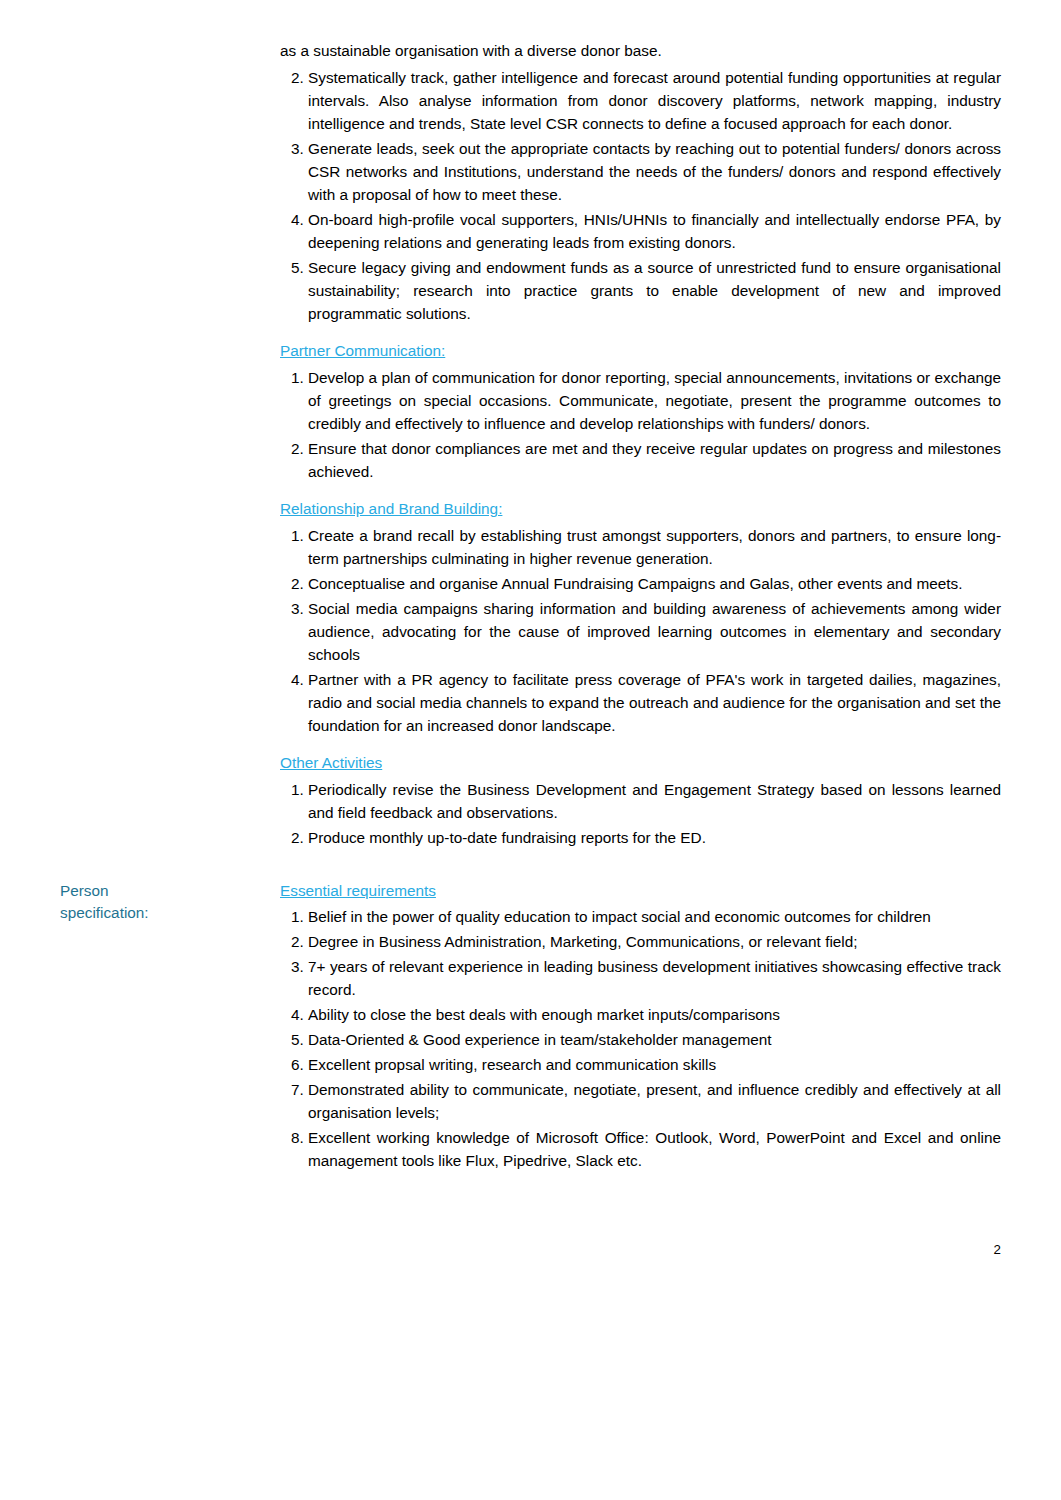as a sustainable organisation with a diverse donor base.
Systematically track, gather intelligence and forecast around potential funding opportunities at regular intervals. Also analyse information from donor discovery platforms, network mapping, industry intelligence and trends, State level CSR connects to define a focused approach for each donor.
Generate leads, seek out the appropriate contacts by reaching out to potential funders/ donors across CSR networks and Institutions, understand the needs of the funders/ donors and respond effectively with a proposal of how to meet these.
On-board high-profile vocal supporters, HNIs/UHNIs to financially and intellectually endorse PFA, by deepening relations and generating leads from existing donors.
Secure legacy giving and endowment funds as a source of unrestricted fund to ensure organisational sustainability; research into practice grants to enable development of new and improved programmatic solutions.
Partner Communication:
Develop a plan of communication for donor reporting, special announcements, invitations or exchange of greetings on special occasions. Communicate, negotiate, present the programme outcomes to credibly and effectively to influence and develop relationships with funders/ donors.
Ensure that donor compliances are met and they receive regular updates on progress and milestones achieved.
Relationship and Brand Building:
Create a brand recall by establishing trust amongst supporters, donors and partners, to ensure long-term partnerships culminating in higher revenue generation.
Conceptualise and organise Annual Fundraising Campaigns and Galas, other events and meets.
Social media campaigns sharing information and building awareness of achievements among wider audience, advocating for the cause of improved learning outcomes in elementary and secondary schools
Partner with a PR agency to facilitate press coverage of PFA's work in targeted dailies, magazines, radio and social media channels to expand the outreach and audience for the organisation and set the foundation for an increased donor landscape.
Other Activities
Periodically revise the Business Development and Engagement Strategy based on lessons learned and field feedback and observations.
Produce monthly up-to-date fundraising reports for the ED.
Person
specification:
Essential requirements
Belief in the power of quality education to impact social and economic outcomes for children
Degree in Business Administration, Marketing, Communications, or relevant field;
7+ years of relevant experience in leading business development initiatives showcasing effective track record.
Ability to close the best deals with enough market inputs/comparisons
Data-Oriented & Good experience in team/stakeholder management
Excellent propsal writing, research and communication skills
Demonstrated ability to communicate, negotiate, present, and influence credibly and effectively at all organisation levels;
Excellent working knowledge of Microsoft Office: Outlook, Word, PowerPoint and Excel and online management tools like Flux, Pipedrive, Slack etc.
2